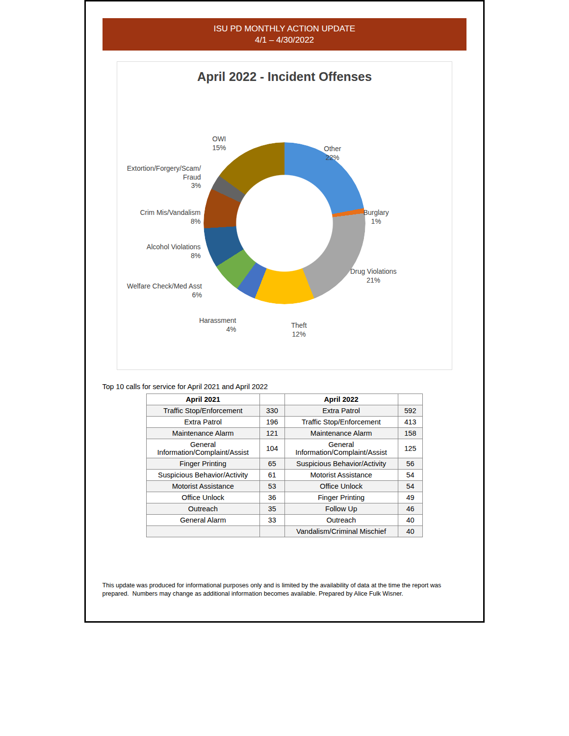ISU PD MONTHLY ACTION UPDATE
4/1 – 4/30/2022
April 2022 - Incident Offenses
Other
22%
Burglary
1%
Drug Violations
21%
Theft
12%
Harassment
4%
Welfare Check/Med Asst
6%
Alcohol Violations
8%
Crim Mis/Vandalism
8%
Extortion/Forgery/Scam/
Fraud
3%
OWI
15%
Top 10 calls for service for April 2021 and April 2022
| April 2021 | | April 2022 | |
| --- | --- | --- | --- |
| Traffic Stop/Enforcement | 330 | Extra Patrol | 592 |
| Extra Patrol | 196 | Traffic Stop/Enforcement | 413 |
| Maintenance Alarm | 121 | Maintenance Alarm | 158 |
| General Information/Complaint/Assist | 104 | General Information/Complaint/Assist | 125 |
| Finger Printing | 65 | Suspicious Behavior/Activity | 56 |
| Suspicious Behavior/Activity | 61 | Motorist Assistance | 54 |
| Motorist Assistance | 53 | Office Unlock | 54 |
| Office Unlock | 36 | Finger Printing | 49 |
| Outreach | 35 | Follow Up | 46 |
| General Alarm | 33 | Outreach | 40 |
| | | Vandalism/Criminal Mischief | 40 |
This update was produced for informational purposes only and is limited by the availability of data at the time the report was prepared. Numbers may change as additional information becomes available. Prepared by Alice Fulk Wisner.